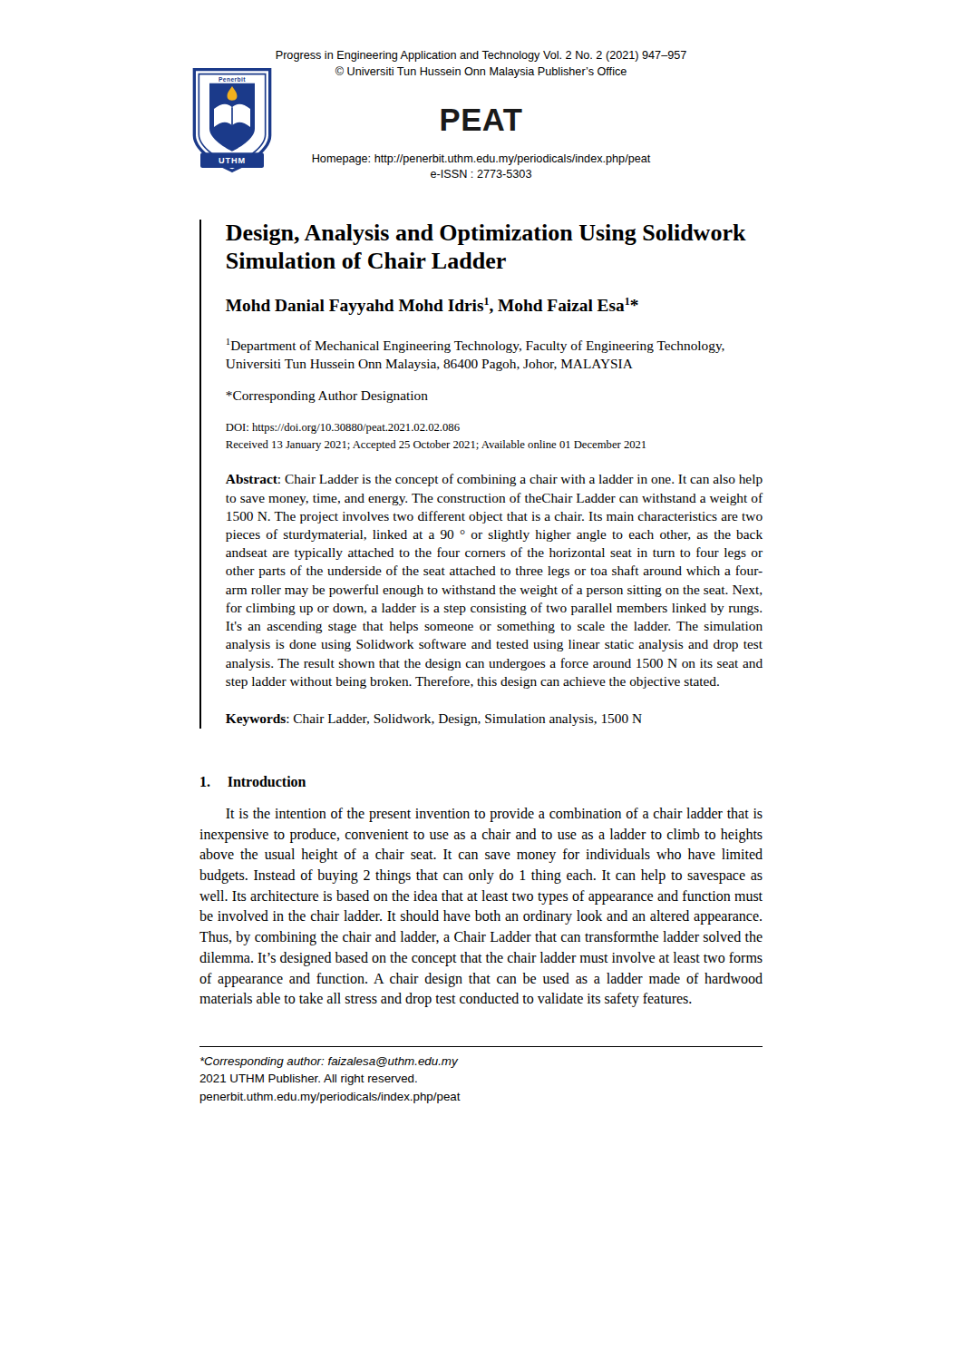UTHM Penerbit
Progress in Engineering Application and Technology Vol. 2 No. 2 (2021) 947–957
© Universiti Tun Hussein Onn Malaysia Publisher’s Office
PEAT
Homepage: http://penerbit.uthm.edu.my/periodicals/index.php/peat
e-ISSN : 2773-5303
Design, Analysis and Optimization Using Solidwork Simulation of Chair Ladder
Mohd Danial Fayyahd Mohd Idris1, Mohd Faizal Esa1*
1Department of Mechanical Engineering Technology, Faculty of Engineering Technology,
Universiti Tun Hussein Onn Malaysia, 86400 Pagoh, Johor, MALAYSIA
*Corresponding Author Designation
DOI: https://doi.org/10.30880/peat.2021.02.02.086
Received 13 January 2021; Accepted 25 October 2021; Available online 01 December 2021
Abstract: Chair Ladder is the concept of combining a chair with a ladder in one. It can also help to save money, time, and energy. The construction of theChair Ladder can withstand a weight of 1500 N. The project involves two different object that is a chair. Its main characteristics are two pieces of sturdymaterial, linked at a 90 ° or slightly higher angle to each other, as the back andseat are typically attached to the four corners of the horizontal seat in turn to four legs or other parts of the underside of the seat attached to three legs or toa shaft around which a four-arm roller may be powerful enough to withstand the weight of a person sitting on the seat. Next, for climbing up or down, a ladder is a step consisting of two parallel members linked by rungs. It's an ascending stage that helps someone or something to scale the ladder. The simulation analysis is done using Solidwork software and tested using linear static analysis and drop test analysis. The result shown that the design can undergoes a force around 1500 N on its seat and step ladder without being broken. Therefore, this design can achieve the objective stated.
Keywords: Chair Ladder, Solidwork, Design, Simulation analysis, 1500 N
1. Introduction
It is the intention of the present invention to provide a combination of a chair ladder that is inexpensive to produce, convenient to use as a chair and to use as a ladder to climb to heights above the usual height of a chair seat. It can save money for individuals who have limited budgets. Instead of buying 2 things that can only do 1 thing each. It can help to savespace as well. Its architecture is based on the idea that at least two types of appearance and function must be involved in the chair ladder. It should have both an ordinary look and an altered appearance. Thus, by combining the chair and ladder, a Chair Ladder that can transformthe ladder solved the dilemma. It’s designed based on the concept that the chair ladder must involve at least two forms of appearance and function. A chair design that can be used as a ladder made of hardwood materials able to take all stress and drop test conducted to validate its safety features.
*Corresponding author: faizalesa@uthm.edu.my
2021 UTHM Publisher. All right reserved.
penerbit.uthm.edu.my/periodicals/index.php/peat